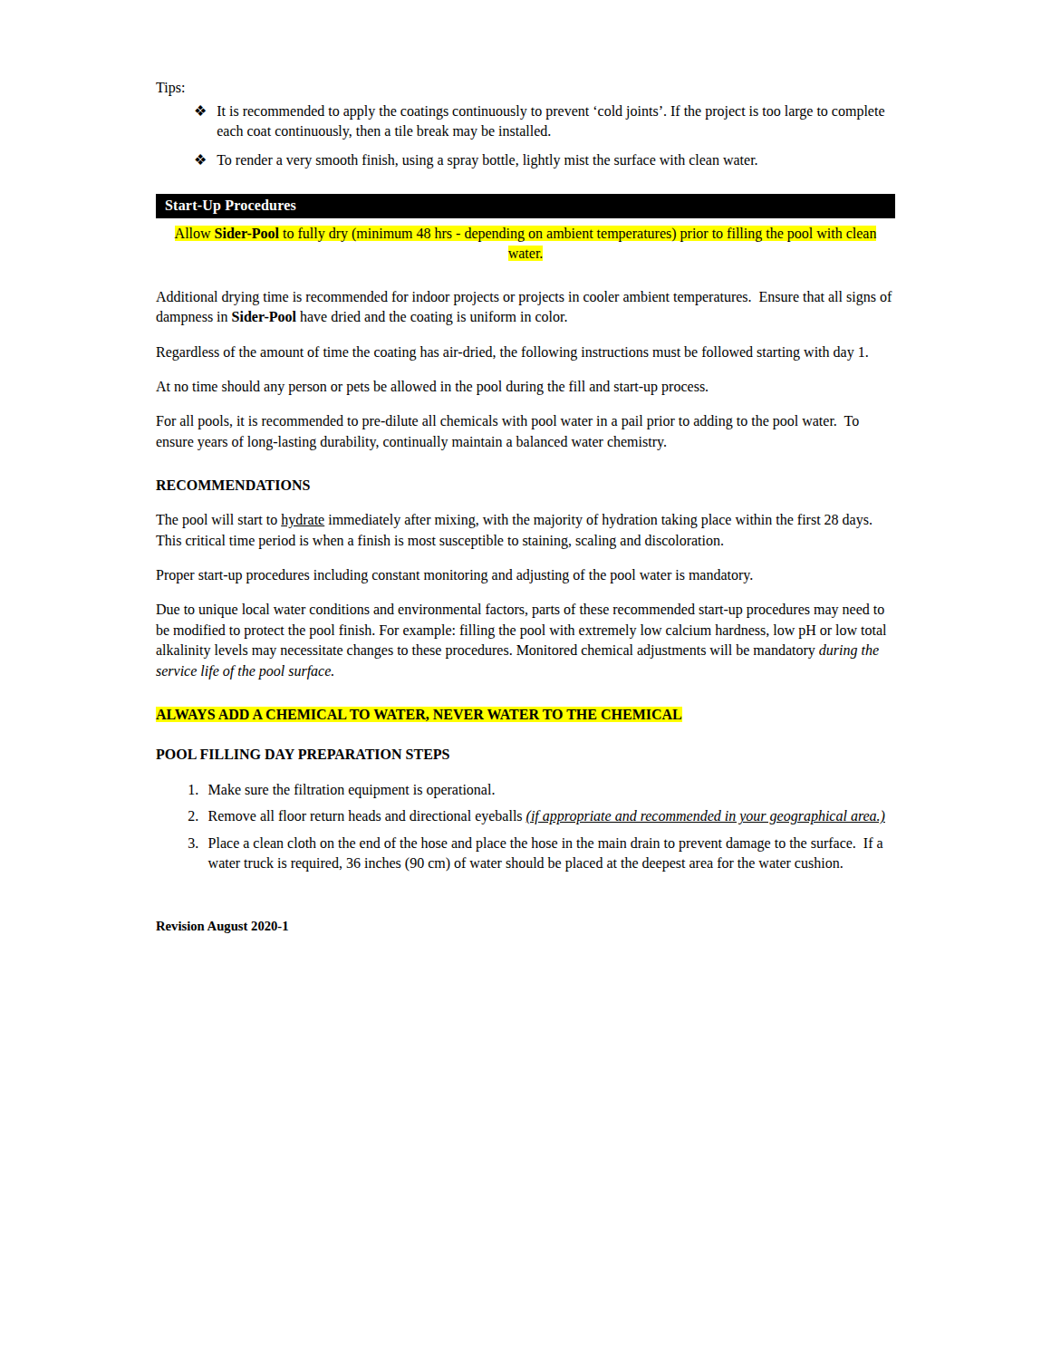Tips:
It is recommended to apply the coatings continuously to prevent ‘cold joints’. If the project is too large to complete each coat continuously, then a tile break may be installed.
To render a very smooth finish, using a spray bottle, lightly mist the surface with clean water.
Start-Up Procedures
Allow Sider-Pool to fully dry (minimum 48 hrs - depending on ambient temperatures) prior to filling the pool with clean water.
Additional drying time is recommended for indoor projects or projects in cooler ambient temperatures. Ensure that all signs of dampness in Sider-Pool have dried and the coating is uniform in color.
Regardless of the amount of time the coating has air-dried, the following instructions must be followed starting with day 1.
At no time should any person or pets be allowed in the pool during the fill and start-up process.
For all pools, it is recommended to pre-dilute all chemicals with pool water in a pail prior to adding to the pool water. To ensure years of long-lasting durability, continually maintain a balanced water chemistry.
RECOMMENDATIONS
The pool will start to hydrate immediately after mixing, with the majority of hydration taking place within the first 28 days. This critical time period is when a finish is most susceptible to staining, scaling and discoloration.
Proper start-up procedures including constant monitoring and adjusting of the pool water is mandatory.
Due to unique local water conditions and environmental factors, parts of these recommended start-up procedures may need to be modified to protect the pool finish. For example: filling the pool with extremely low calcium hardness, low pH or low total alkalinity levels may necessitate changes to these procedures. Monitored chemical adjustments will be mandatory during the service life of the pool surface.
ALWAYS ADD A CHEMICAL TO WATER, NEVER WATER TO THE CHEMICAL
POOL FILLING DAY PREPARATION STEPS
Make sure the filtration equipment is operational.
Remove all floor return heads and directional eyeballs (if appropriate and recommended in your geographical area.)
Place a clean cloth on the end of the hose and place the hose in the main drain to prevent damage to the surface. If a water truck is required, 36 inches (90 cm) of water should be placed at the deepest area for the water cushion.
Revision August 2020-1